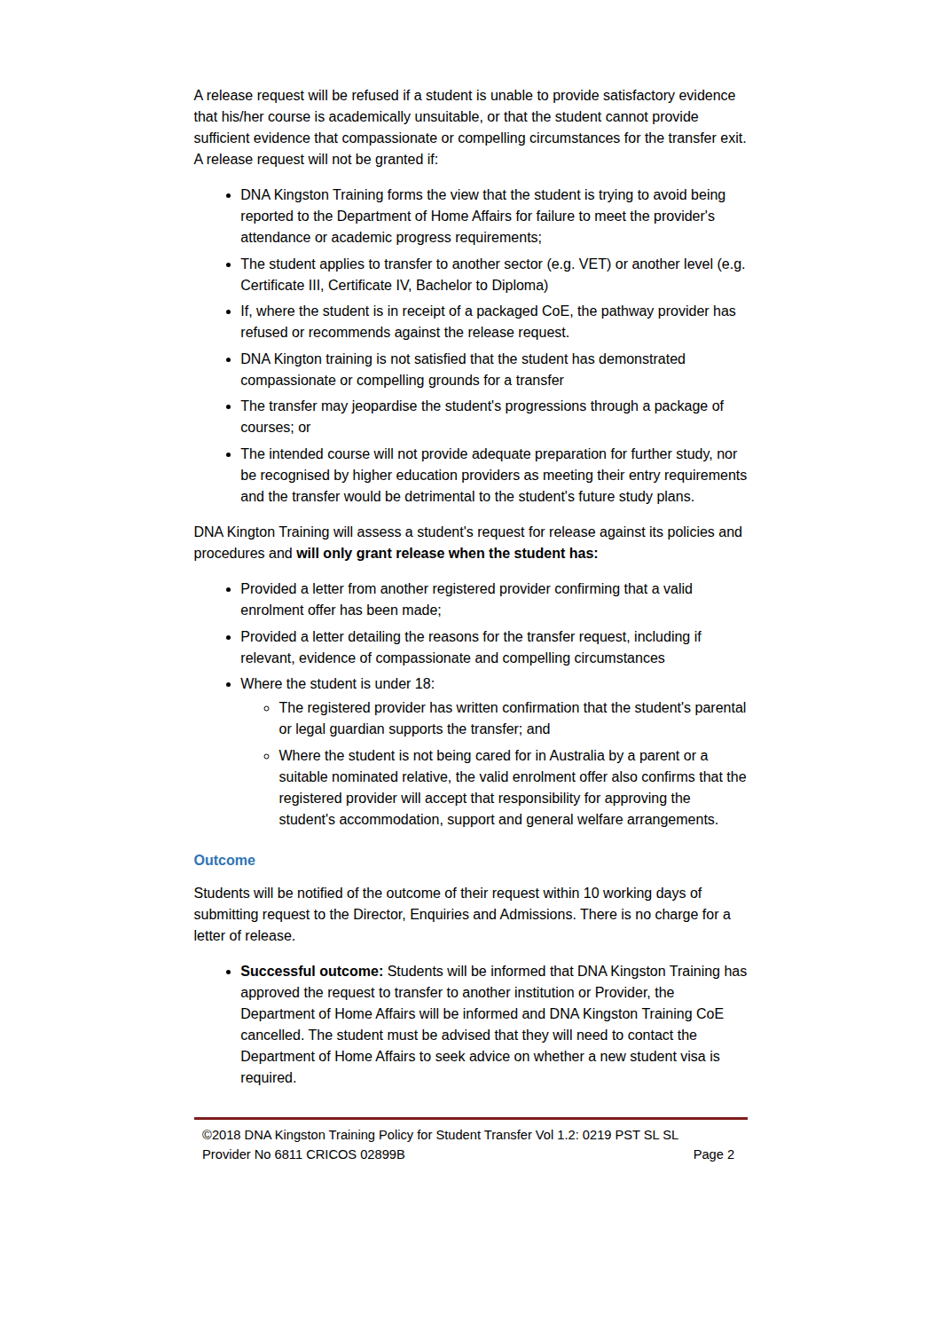A release request will be refused if a student is unable to provide satisfactory evidence that his/her course is academically unsuitable, or that the student cannot provide sufficient evidence that compassionate or compelling circumstances for the transfer exit. A release request will not be granted if:
DNA Kingston Training forms the view that the student is trying to avoid being reported to the Department of Home Affairs for failure to meet the provider's attendance or academic progress requirements;
The student applies to transfer to another sector (e.g. VET) or another level (e.g. Certificate III, Certificate IV, Bachelor to Diploma)
If, where the student is in receipt of a packaged CoE, the pathway provider has refused or recommends against the release request.
DNA Kington training is not satisfied that the student has demonstrated compassionate or compelling grounds for a transfer
The transfer may jeopardise the student's progressions through a package of courses; or
The intended course will not provide adequate preparation for further study, nor be recognised by higher education providers as meeting their entry requirements and the transfer would be detrimental to the student's future study plans.
DNA Kington Training will assess a student's request for release against its policies and procedures and will only grant release when the student has:
Provided a letter from another registered provider confirming that a valid enrolment offer has been made;
Provided a letter detailing the reasons for the transfer request, including if relevant, evidence of compassionate and compelling circumstances
Where the student is under 18:
The registered provider has written confirmation that the student's parental or legal guardian supports the transfer; and
Where the student is not being cared for in Australia by a parent or a suitable nominated relative, the valid enrolment offer also confirms that the registered provider will accept that responsibility for approving the student's accommodation, support and general welfare arrangements.
Outcome
Students will be notified of the outcome of their request within 10 working days of submitting request to the Director, Enquiries and Admissions. There is no charge for a letter of release.
Successful outcome: Students will be informed that DNA Kingston Training has approved the request to transfer to another institution or Provider, the Department of Home Affairs will be informed and DNA Kingston Training CoE cancelled. The student must be advised that they will need to contact the Department of Home Affairs to seek advice on whether a new student visa is required.
©2018 DNA Kingston Training Policy for Student Transfer Vol 1.2: 0219 PST SL SL Provider No 6811 CRICOS 02899BPage 2